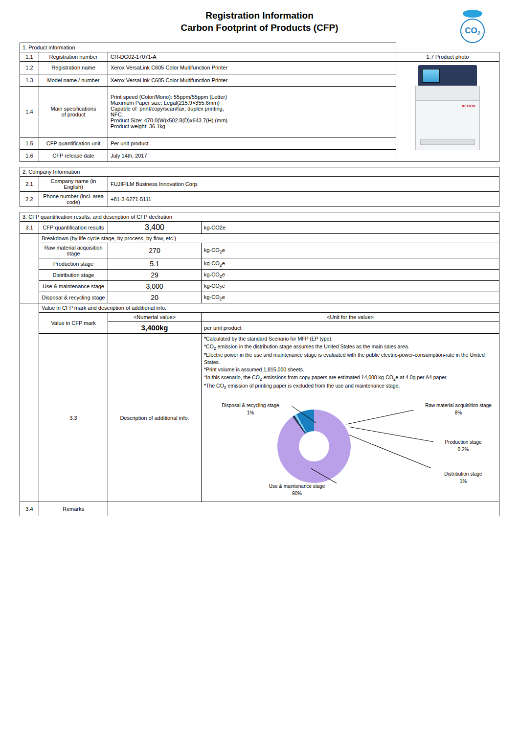Registration Information
Carbon Footprint of Products (CFP)
CO2
| 1. Product information |
| 1.1 | Registration number | CR-DG02-17071-A | 1.7 Product photo |
| 1.2 | Registration name | Xerox VersaLink C605 Color Multifunction Printer | XEROX |
| 1.3 | Model name / number | Xerox VersaLink C605 Color Multifunction Printer |
| 1.4 | Main specifications of product | Print speed (Color/Mono): 55ppm/55ppm (Letter) Maximum Paper size: Legal(215.9×355.6mm) Capable of print/copy/scan/fax, duplex printing, NFC. Product Size: 470.0(W)x502.8(D)x643.7(H) (mm) Product weight: 36.1kg |
| 1.5 | CFP quantification unit | Per unit product |
| 1.6 | CFP release date | July 14th, 2017 |
| 2. Company Information |
| 2.1 | Company name (in English) | FUJIFILM Business Innovation Corp. |
| 2.2 | Phone number (incl. area code) | +81-3-6271-5111 |
| 3. CFP quantification results, and description of CFP declration |
| 3.1 | CFP quantification results | 3,400 | kg-CO2e |
| | Breakdown (by life cycle stage, by process, by flow, etc.) |
| Raw material acquisition stage | 270 | kg-CO 2 e |
| Production stage | 5.1 | kg-CO 2 e |
| Distribution stage | 29 | kg-CO 2 e |
| Use & maintenance stage | 3,000 | kg-CO 2 e |
| Disposal & recycling stage | 20 | kg-CO 2 e |
| | Value in CFP mark and description of additional info. |
| Value in CFP mark | <Numerial value> | <Unit for the value> |
| 3,400kg | per unit product |
| 3.3 | Description of additional info. | *Calculated by the standard Scenario for MFP (EP type). *CO 2 emission in the distribution stage assumes the United States as the main sales area. *Electric power in the use and maintenance stage is evaluated with the public electric-power-consumption-rate in the United States. *Print volume is assumed 1,815,000 sheets. *In this scenario, the CO 2 emissions from copy papers are estimated 14,000 kg-CO 2 e at 4.0g per A4 paper. *The CO 2 emission of printing paper is excluded from the use and maintenance stage. Disposal & recycling stage 1% Raw material acquisition stage 8% Production stage 0.2% Distribution stage 1% Use & maintenance stage 90% |
| 3.4 | Remarks | |